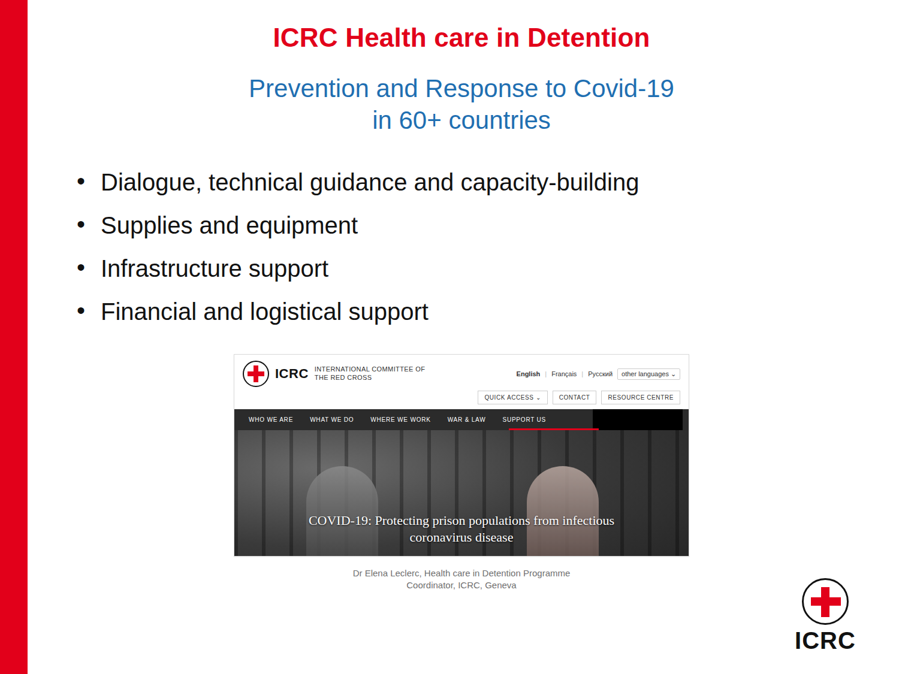ICRC Health care in Detention
Prevention and Response to Covid-19
in 60+ countries
Dialogue, technical guidance and capacity-building
Supplies and equipment
Infrastructure support
Financial and logistical support
ICRC International Committee of
the Red Cross
English| Français| Русский other languages ⌄
Quick access ⌄ Contact Resource centre
Who we are What we do Where we work War & Law Support us
COVID-19: Protecting prison populations from infectious
coronavirus disease
Dr Elena Leclerc, Health care in Detention Programme
Coordinator, ICRC, Geneva
ICRC